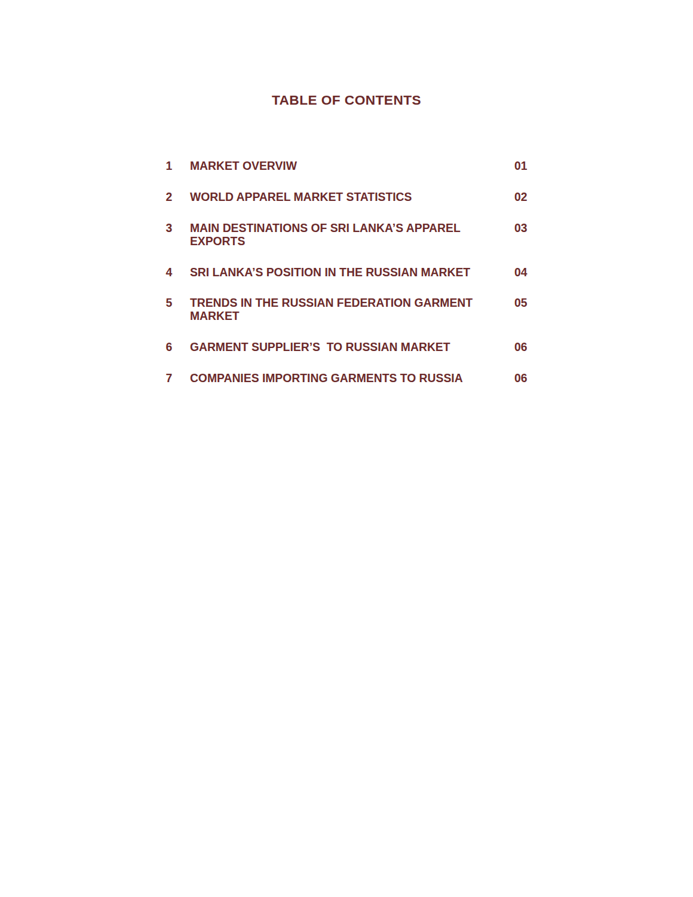TABLE OF CONTENTS
| 1 | MARKET OVERVIW | 01 |
| 2 | WORLD APPAREL MARKET STATISTICS | 02 |
| 3 | MAIN DESTINATIONS OF SRI LANKA’S APPAREL EXPORTS | 03 |
| 4 | SRI LANKA’S POSITION IN THE RUSSIAN MARKET | 04 |
| 5 | TRENDS IN THE RUSSIAN FEDERATION GARMENT MARKET | 05 |
| 6 | GARMENT SUPPLIER’S TO RUSSIAN MARKET | 06 |
| 7 | COMPANIES IMPORTING GARMENTS TO RUSSIA | 06 |